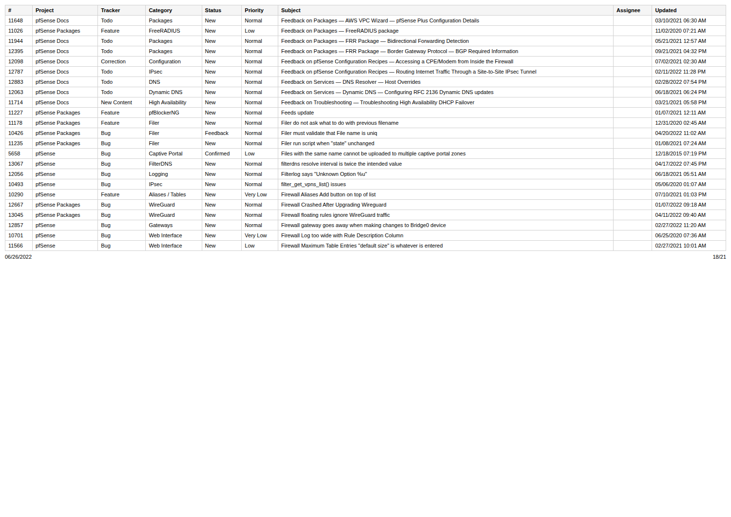| # | Project | Tracker | Category | Status | Priority | Subject | Assignee | Updated |
| --- | --- | --- | --- | --- | --- | --- | --- | --- |
| 11648 | pfSense Docs | Todo | Packages | New | Normal | Feedback on Packages — AWS VPC Wizard — pfSense Plus Configuration Details | | 03/10/2021 06:30 AM |
| 11026 | pfSense Packages | Feature | FreeRADIUS | New | Low | Feedback on Packages — FreeRADIUS package | | 11/02/2020 07:21 AM |
| 11944 | pfSense Docs | Todo | Packages | New | Normal | Feedback on Packages — FRR Package — Bidirectional Forwarding Detection | | 05/21/2021 12:57 AM |
| 12395 | pfSense Docs | Todo | Packages | New | Normal | Feedback on Packages — FRR Package — Border Gateway Protocol — BGP Required Information | | 09/21/2021 04:32 PM |
| 12098 | pfSense Docs | Correction | Configuration | New | Normal | Feedback on pfSense Configuration Recipes — Accessing a CPE/Modem from Inside the Firewall | | 07/02/2021 02:30 AM |
| 12787 | pfSense Docs | Todo | IPsec | New | Normal | Feedback on pfSense Configuration Recipes — Routing Internet Traffic Through a Site-to-Site IPsec Tunnel | | 02/11/2022 11:28 PM |
| 12883 | pfSense Docs | Todo | DNS | New | Normal | Feedback on Services — DNS Resolver — Host Overrides | | 02/28/2022 07:54 PM |
| 12063 | pfSense Docs | Todo | Dynamic DNS | New | Normal | Feedback on Services — Dynamic DNS — Configuring RFC 2136 Dynamic DNS updates | | 06/18/2021 06:24 PM |
| 11714 | pfSense Docs | New Content | High Availability | New | Normal | Feedback on Troubleshooting — Troubleshooting High Availability DHCP Failover | | 03/21/2021 05:58 PM |
| 11227 | pfSense Packages | Feature | pfBlockerNG | New | Normal | Feeds update | | 01/07/2021 12:11 AM |
| 11178 | pfSense Packages | Feature | Filer | New | Normal | Filer do not ask what to do with previous filename | | 12/31/2020 02:45 AM |
| 10426 | pfSense Packages | Bug | Filer | Feedback | Normal | Filer must validate that File name is uniq | | 04/20/2022 11:02 AM |
| 11235 | pfSense Packages | Bug | Filer | New | Normal | Filer run script when "state" unchanged | | 01/08/2021 07:24 AM |
| 5658 | pfSense | Bug | Captive Portal | Confirmed | Low | Files with the same name cannot be uploaded to multiple captive portal zones | | 12/18/2015 07:19 PM |
| 13067 | pfSense | Bug | FilterDNS | New | Normal | filterdns resolve interval is twice the intended value | | 04/17/2022 07:45 PM |
| 12056 | pfSense | Bug | Logging | New | Normal | Filterlog says "Unknown Option %u" | | 06/18/2021 05:51 AM |
| 10493 | pfSense | Bug | IPsec | New | Normal | filter_get_vpns_list() issues | | 05/06/2020 01:07 AM |
| 10290 | pfSense | Feature | Aliases / Tables | New | Very Low | Firewall Aliases Add button on top of list | | 07/10/2021 01:03 PM |
| 12667 | pfSense Packages | Bug | WireGuard | New | Normal | Firewall Crashed After Upgrading Wireguard | | 01/07/2022 09:18 AM |
| 13045 | pfSense Packages | Bug | WireGuard | New | Normal | Firewall floating rules ignore WireGuard traffic | | 04/11/2022 09:40 AM |
| 12857 | pfSense | Bug | Gateways | New | Normal | Firewall gateway goes away when making changes to Bridge0 device | | 02/27/2022 11:20 AM |
| 10701 | pfSense | Bug | Web Interface | New | Very Low | Firewall Log too wide with Rule Description Column | | 06/25/2020 07:36 AM |
| 11566 | pfSense | Bug | Web Interface | New | Low | Firewall Maximum Table Entries "default size" is whatever is entered | | 02/27/2021 10:01 AM |
06/26/2022 18/21